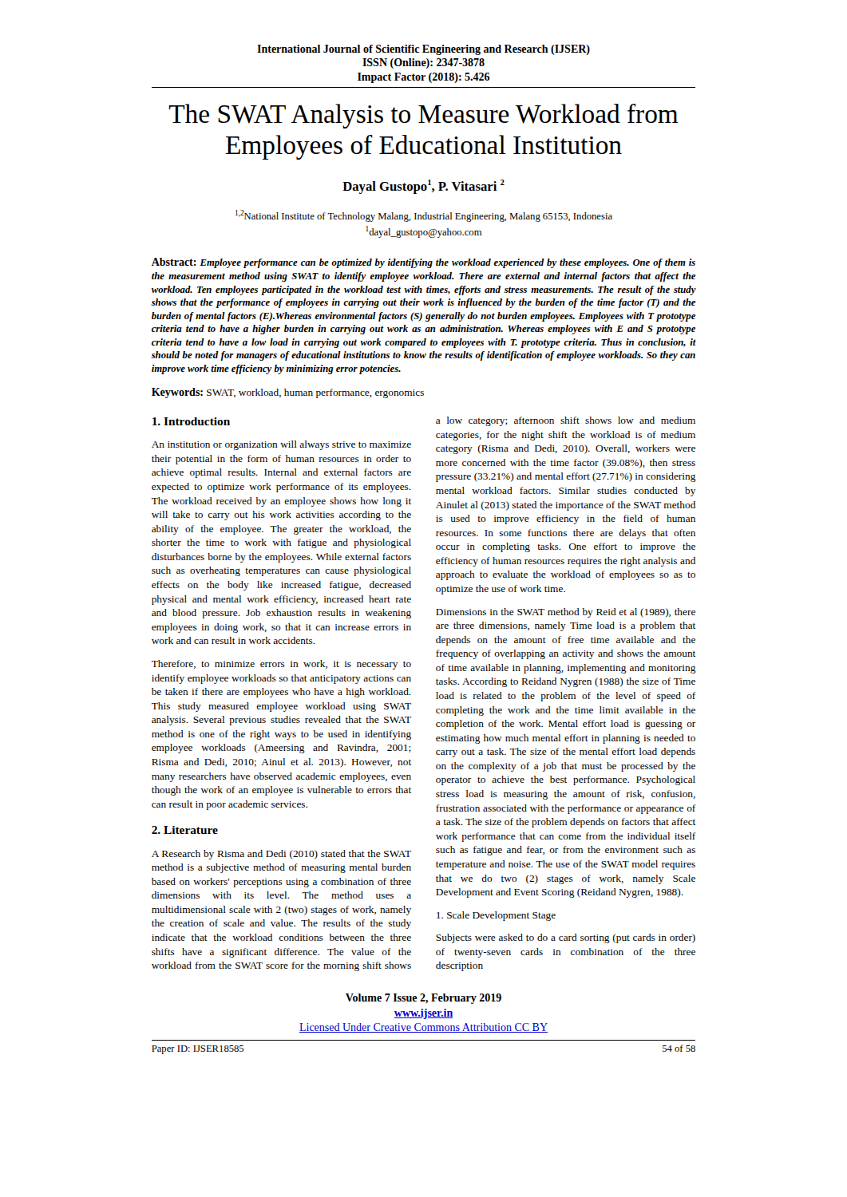International Journal of Scientific Engineering and Research (IJSER)
ISSN (Online): 2347-3878
Impact Factor (2018): 5.426
The SWAT Analysis to Measure Workload from
Employees of Educational Institution
Dayal Gustopo1, P. Vitasari 2
1,2National Institute of Technology Malang, Industrial Engineering, Malang 65153, Indonesia
1dayal_gustopo@yahoo.com
Abstract: Employee performance can be optimized by identifying the workload experienced by these employees. One of them is the measurement method using SWAT to identify employee workload. There are external and internal factors that affect the workload. Ten employees participated in the workload test with times, efforts and stress measurements. The result of the study shows that the performance of employees in carrying out their work is influenced by the burden of the time factor (T) and the burden of mental factors (E).Whereas environmental factors (S) generally do not burden employees. Employees with T prototype criteria tend to have a higher burden in carrying out work as an administration. Whereas employees with E and S prototype criteria tend to have a low load in carrying out work compared to employees with T. prototype criteria. Thus in conclusion, it should be noted for managers of educational institutions to know the results of identification of employee workloads. So they can improve work time efficiency by minimizing error potencies.
Keywords: SWAT, workload, human performance, ergonomics
1. Introduction
An institution or organization will always strive to maximize their potential in the form of human resources in order to achieve optimal results. Internal and external factors are expected to optimize work performance of its employees. The workload received by an employee shows how long it will take to carry out his work activities according to the ability of the employee. The greater the workload, the shorter the time to work with fatigue and physiological disturbances borne by the employees. While external factors such as overheating temperatures can cause physiological effects on the body like increased fatigue, decreased physical and mental work efficiency, increased heart rate and blood pressure. Job exhaustion results in weakening employees in doing work, so that it can increase errors in work and can result in work accidents.
Therefore, to minimize errors in work, it is necessary to identify employee workloads so that anticipatory actions can be taken if there are employees who have a high workload. This study measured employee workload using SWAT analysis. Several previous studies revealed that the SWAT method is one of the right ways to be used in identifying employee workloads (Ameersing and Ravindra, 2001; Risma and Dedi, 2010; Ainul et al. 2013). However, not many researchers have observed academic employees, even though the work of an employee is vulnerable to errors that can result in poor academic services.
2. Literature
A Research by Risma and Dedi (2010) stated that the SWAT method is a subjective method of measuring mental burden based on workers' perceptions using a combination of three dimensions with its level. The method uses a multidimensional scale with 2 (two) stages of work, namely the creation of scale and value. The results of the study indicate that the workload conditions between the three shifts have a significant difference. The value of the workload from the SWAT score for the morning shift shows a low category; afternoon shift shows low and medium categories, for the night shift the workload is of medium category (Risma and Dedi, 2010). Overall, workers were more concerned with the time factor (39.08%), then stress pressure (33.21%) and mental effort (27.71%) in considering mental workload factors. Similar studies conducted by Ainulet al (2013) stated the importance of the SWAT method is used to improve efficiency in the field of human resources. In some functions there are delays that often occur in completing tasks. One effort to improve the efficiency of human resources requires the right analysis and approach to evaluate the workload of employees so as to optimize the use of work time.
Dimensions in the SWAT method by Reid et al (1989), there are three dimensions, namely Time load is a problem that depends on the amount of free time available and the frequency of overlapping an activity and shows the amount of time available in planning, implementing and monitoring tasks. According to Reidand Nygren (1988) the size of Time load is related to the problem of the level of speed of completing the work and the time limit available in the completion of the work. Mental effort load is guessing or estimating how much mental effort in planning is needed to carry out a task. The size of the mental effort load depends on the complexity of a job that must be processed by the operator to achieve the best performance. Psychological stress load is measuring the amount of risk, confusion, frustration associated with the performance or appearance of a task. The size of the problem depends on factors that affect work performance that can come from the individual itself such as fatigue and fear, or from the environment such as temperature and noise. The use of the SWAT model requires that we do two (2) stages of work, namely Scale Development and Event Scoring (Reidand Nygren, 1988).
1. Scale Development Stage
Subjects were asked to do a card sorting (put cards in order) of twenty-seven cards in combination of the three description
Volume 7 Issue 2, February 2019
www.ijser.in
Licensed Under Creative Commons Attribution CC BY
Paper ID: IJSER18585 54 of 58